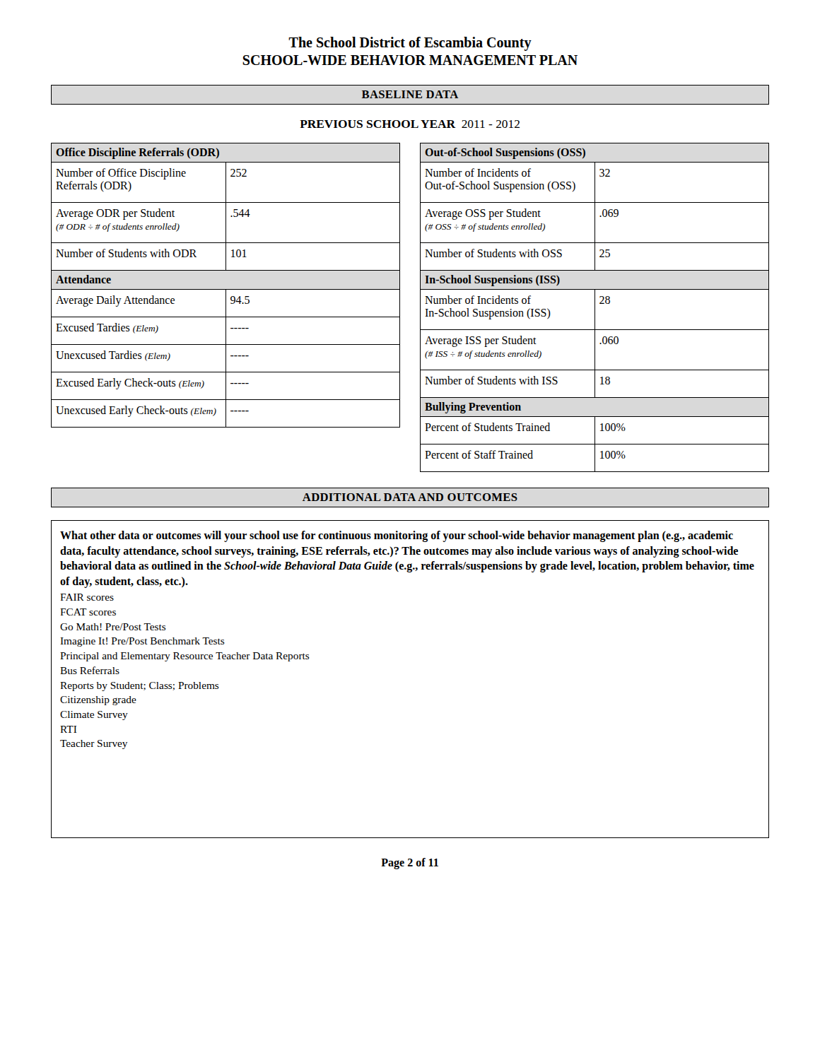The School District of Escambia County
SCHOOL-WIDE BEHAVIOR MANAGEMENT PLAN
BASELINE DATA
PREVIOUS SCHOOL YEAR 2011 - 2012
| Office Discipline Referrals (ODR) |
| --- |
| Number of Office Discipline Referrals (ODR) | 252 |
| Average ODR per Student (# ODR ÷ # of students enrolled) | .544 |
| Number of Students with ODR | 101 |
| Attendance |
| Average Daily Attendance | 94.5 |
| Excused Tardies (Elem) | ----- |
| Unexcused Tardies (Elem) | ----- |
| Excused Early Check-outs (Elem) | ----- |
| Unexcused Early Check-outs (Elem) | ----- |
| Out-of-School Suspensions (OSS) |
| --- |
| Number of Incidents of Out-of-School Suspension (OSS) | 32 |
| Average OSS per Student (# OSS ÷ # of students enrolled) | .069 |
| Number of Students with OSS | 25 |
| In-School Suspensions (ISS) |
| Number of Incidents of In-School Suspension (ISS) | 28 |
| Average ISS per Student (# ISS ÷ # of students enrolled) | .060 |
| Number of Students with ISS | 18 |
| Bullying Prevention |
| Percent of Students Trained | 100% |
| Percent of Staff Trained | 100% |
ADDITIONAL DATA AND OUTCOMES
What other data or outcomes will your school use for continuous monitoring of your school-wide behavior management plan (e.g., academic data, faculty attendance, school surveys, training, ESE referrals, etc.)? The outcomes may also include various ways of analyzing school-wide behavioral data as outlined in the School-wide Behavioral Data Guide (e.g., referrals/suspensions by grade level, location, problem behavior, time of day, student, class, etc.).
FAIR scores
FCAT scores
Go Math! Pre/Post Tests
Imagine It! Pre/Post Benchmark Tests
Principal and Elementary Resource Teacher Data Reports
Bus Referrals
Reports by Student; Class; Problems
Citizenship grade
Climate Survey
RTI
Teacher Survey
Page 2 of 11